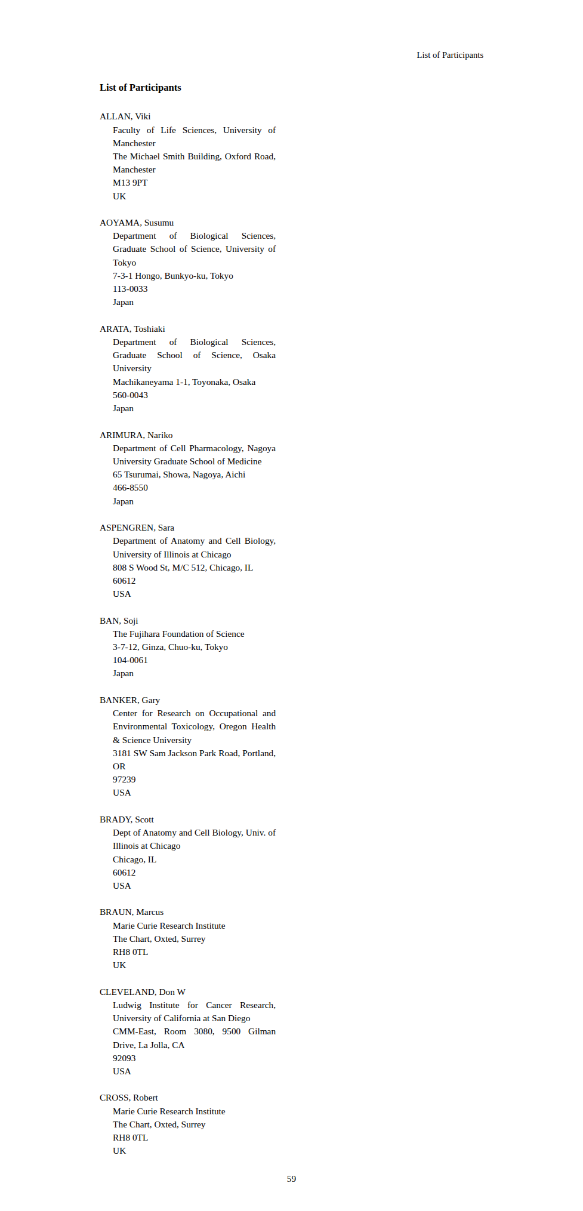List of Participants
List of Participants
ALLAN, Viki
Faculty of Life Sciences, University of Manchester
The Michael Smith Building, Oxford Road, Manchester
M13 9PT
UK
AOYAMA, Susumu
Department of Biological Sciences, Graduate School of Science, University of Tokyo
7-3-1 Hongo, Bunkyo-ku, Tokyo
113-0033
Japan
ARATA, Toshiaki
Department of Biological Sciences, Graduate School of Science, Osaka University
Machikaneyama 1-1, Toyonaka, Osaka
560-0043
Japan
ARIMURA, Nariko
Department of Cell Pharmacology, Nagoya University Graduate School of Medicine
65 Tsurumai, Showa, Nagoya, Aichi
466-8550
Japan
ASPENGREN, Sara
Department of Anatomy and Cell Biology, University of Illinois at Chicago
808 S Wood St, M/C 512, Chicago, IL
60612
USA
BAN, Soji
The Fujihara Foundation of Science
3-7-12, Ginza, Chuo-ku, Tokyo
104-0061
Japan
BANKER, Gary
Center for Research on Occupational and Environmental Toxicology, Oregon Health & Science University
3181 SW Sam Jackson Park Road, Portland, OR
97239
USA
BRADY, Scott
Dept of Anatomy and Cell Biology, Univ. of Illinois at Chicago
Chicago, IL
60612
USA
BRAUN, Marcus
Marie Curie Research Institute
The Chart, Oxted, Surrey
RH8 0TL
UK
CLEVELAND, Don W
Ludwig Institute for Cancer Research, University of California at San Diego
CMM-East, Room 3080, 9500 Gilman Drive, La Jolla, CA
92093
USA
CROSS, Robert
Marie Curie Research Institute
The Chart, Oxted, Surrey
RH8 0TL
UK
59